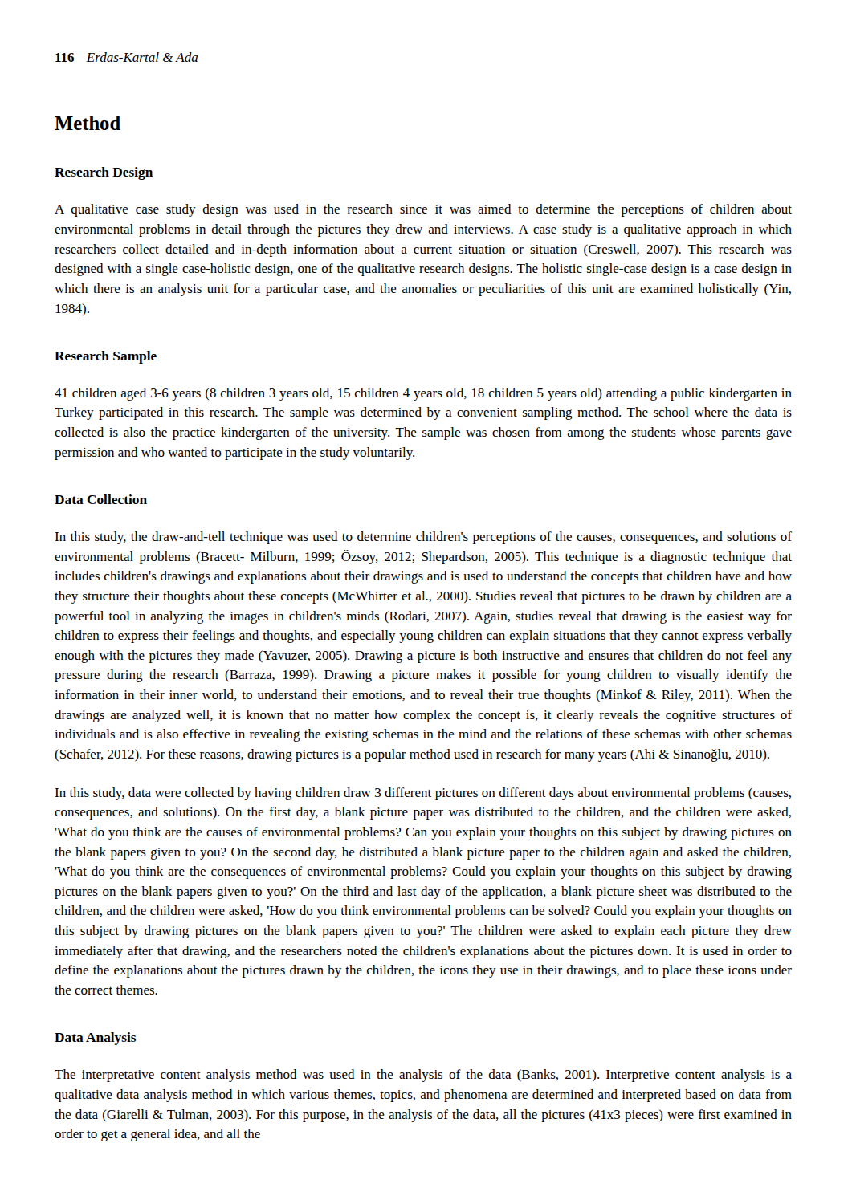116 Erdas-Kartal & Ada
Method
Research Design
A qualitative case study design was used in the research since it was aimed to determine the perceptions of children about environmental problems in detail through the pictures they drew and interviews. A case study is a qualitative approach in which researchers collect detailed and in-depth information about a current situation or situation (Creswell, 2007). This research was designed with a single case-holistic design, one of the qualitative research designs. The holistic single-case design is a case design in which there is an analysis unit for a particular case, and the anomalies or peculiarities of this unit are examined holistically (Yin, 1984).
Research Sample
41 children aged 3-6 years (8 children 3 years old, 15 children 4 years old, 18 children 5 years old) attending a public kindergarten in Turkey participated in this research. The sample was determined by a convenient sampling method. The school where the data is collected is also the practice kindergarten of the university. The sample was chosen from among the students whose parents gave permission and who wanted to participate in the study voluntarily.
Data Collection
In this study, the draw-and-tell technique was used to determine children's perceptions of the causes, consequences, and solutions of environmental problems (Bracett- Milburn, 1999; Özsoy, 2012; Shepardson, 2005). This technique is a diagnostic technique that includes children's drawings and explanations about their drawings and is used to understand the concepts that children have and how they structure their thoughts about these concepts (McWhirter et al., 2000). Studies reveal that pictures to be drawn by children are a powerful tool in analyzing the images in children's minds (Rodari, 2007). Again, studies reveal that drawing is the easiest way for children to express their feelings and thoughts, and especially young children can explain situations that they cannot express verbally enough with the pictures they made (Yavuzer, 2005). Drawing a picture is both instructive and ensures that children do not feel any pressure during the research (Barraza, 1999). Drawing a picture makes it possible for young children to visually identify the information in their inner world, to understand their emotions, and to reveal their true thoughts (Minkof & Riley, 2011). When the drawings are analyzed well, it is known that no matter how complex the concept is, it clearly reveals the cognitive structures of individuals and is also effective in revealing the existing schemas in the mind and the relations of these schemas with other schemas (Schafer, 2012). For these reasons, drawing pictures is a popular method used in research for many years (Ahi & Sinanoğlu, 2010).
In this study, data were collected by having children draw 3 different pictures on different days about environmental problems (causes, consequences, and solutions). On the first day, a blank picture paper was distributed to the children, and the children were asked, 'What do you think are the causes of environmental problems? Can you explain your thoughts on this subject by drawing pictures on the blank papers given to you? On the second day, he distributed a blank picture paper to the children again and asked the children, 'What do you think are the consequences of environmental problems? Could you explain your thoughts on this subject by drawing pictures on the blank papers given to you?' On the third and last day of the application, a blank picture sheet was distributed to the children, and the children were asked, 'How do you think environmental problems can be solved? Could you explain your thoughts on this subject by drawing pictures on the blank papers given to you?' The children were asked to explain each picture they drew immediately after that drawing, and the researchers noted the children's explanations about the pictures down. It is used in order to define the explanations about the pictures drawn by the children, the icons they use in their drawings, and to place these icons under the correct themes.
Data Analysis
The interpretative content analysis method was used in the analysis of the data (Banks, 2001). Interpretive content analysis is a qualitative data analysis method in which various themes, topics, and phenomena are determined and interpreted based on data from the data (Giarelli & Tulman, 2003). For this purpose, in the analysis of the data, all the pictures (41x3 pieces) were first examined in order to get a general idea, and all the